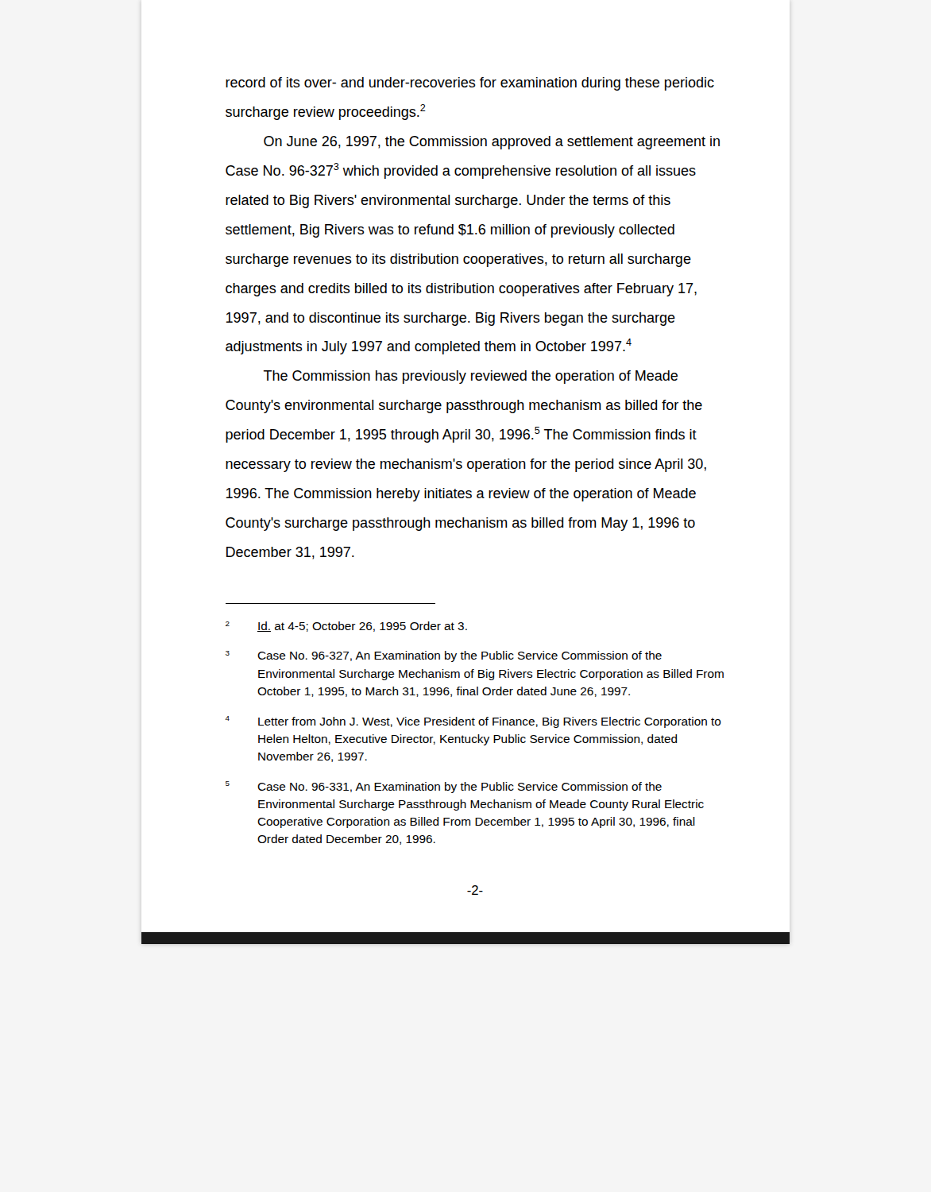record of its over- and under-recoveries for examination during these periodic surcharge review proceedings.2
On June 26, 1997, the Commission approved a settlement agreement in Case No. 96-3273 which provided a comprehensive resolution of all issues related to Big Rivers' environmental surcharge. Under the terms of this settlement, Big Rivers was to refund $1.6 million of previously collected surcharge revenues to its distribution cooperatives, to return all surcharge charges and credits billed to its distribution cooperatives after February 17, 1997, and to discontinue its surcharge. Big Rivers began the surcharge adjustments in July 1997 and completed them in October 1997.4
The Commission has previously reviewed the operation of Meade County's environmental surcharge passthrough mechanism as billed for the period December 1, 1995 through April 30, 1996.5 The Commission finds it necessary to review the mechanism's operation for the period since April 30, 1996. The Commission hereby initiates a review of the operation of Meade County's surcharge passthrough mechanism as billed from May 1, 1996 to December 31, 1997.
2
Id. at 4-5; October 26, 1995 Order at 3.
3
Case No. 96-327, An Examination by the Public Service Commission of the Environmental Surcharge Mechanism of Big Rivers Electric Corporation as Billed From October 1, 1995, to March 31, 1996, final Order dated June 26, 1997.
4
Letter from John J. West, Vice President of Finance, Big Rivers Electric Corporation to Helen Helton, Executive Director, Kentucky Public Service Commission, dated November 26, 1997.
5
Case No. 96-331, An Examination by the Public Service Commission of the Environmental Surcharge Passthrough Mechanism of Meade County Rural Electric Cooperative Corporation as Billed From December 1, 1995 to April 30, 1996, final Order dated December 20, 1996.
-2-